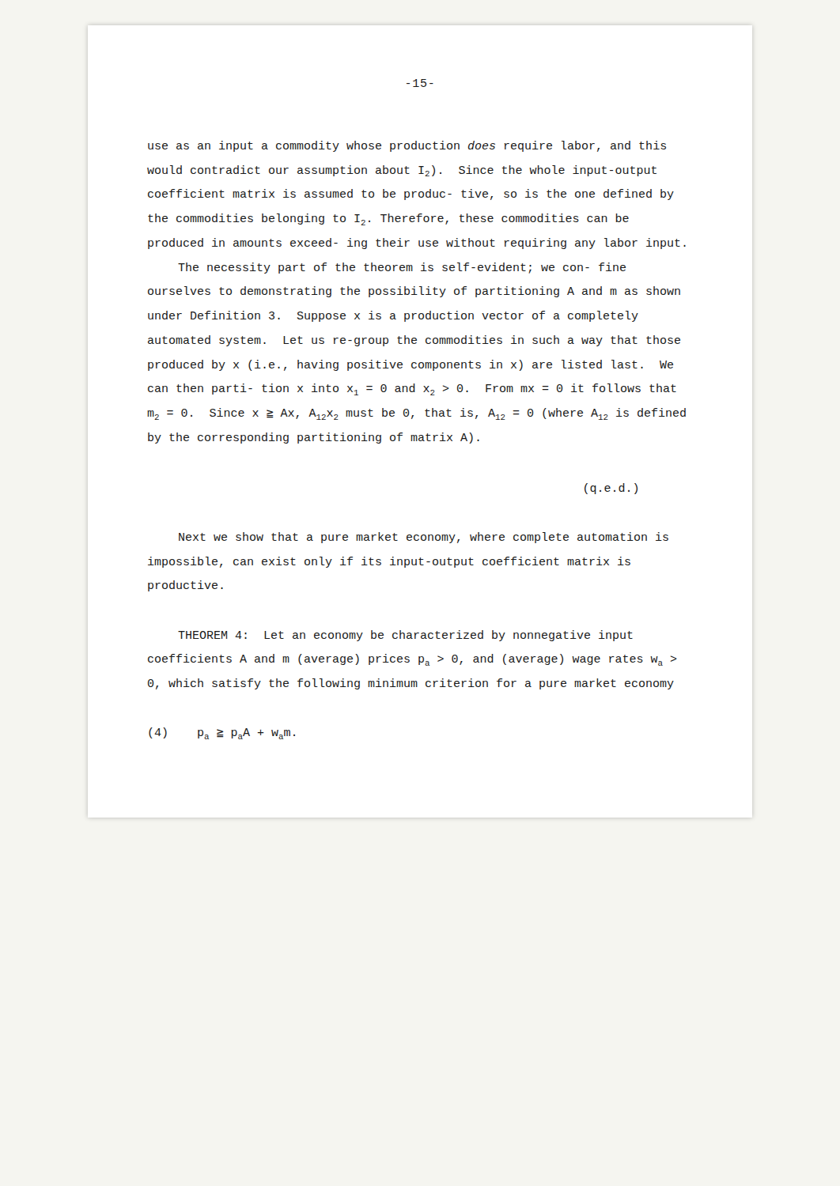-15-
use as an input a commodity whose production does require labor, and this would contradict our assumption about I2). Since the whole input-output coefficient matrix is assumed to be produc- tive, so is the one defined by the commodities belonging to I2. Therefore, these commodities can be produced in amounts exceed- ing their use without requiring any labor input.
The necessity part of the theorem is self-evident; we con- fine ourselves to demonstrating the possibility of partitioning A and m as shown under Definition 3. Suppose x is a production vector of a completely automated system. Let us re-group the commodities in such a way that those produced by x (i.e., having positive components in x) are listed last. We can then parti- tion x into x1 = 0 and x2 > 0. From mx = 0 it follows that m2 = 0. Since x ≧ Ax, A12x2 must be 0, that is, A12 = 0 (where A12 is defined by the corresponding partitioning of matrix A).
(q.e.d.)
Next we show that a pure market economy, where complete automation is impossible, can exist only if its input-output coefficient matrix is productive.
THEOREM 4: Let an economy be characterized by nonnegative input coefficients A and m (average) prices pa > 0, and (average) wage rates wa > 0, which satisfy the following minimum criterion for a pure market economy
(4)
pa ≧ paA + wam.